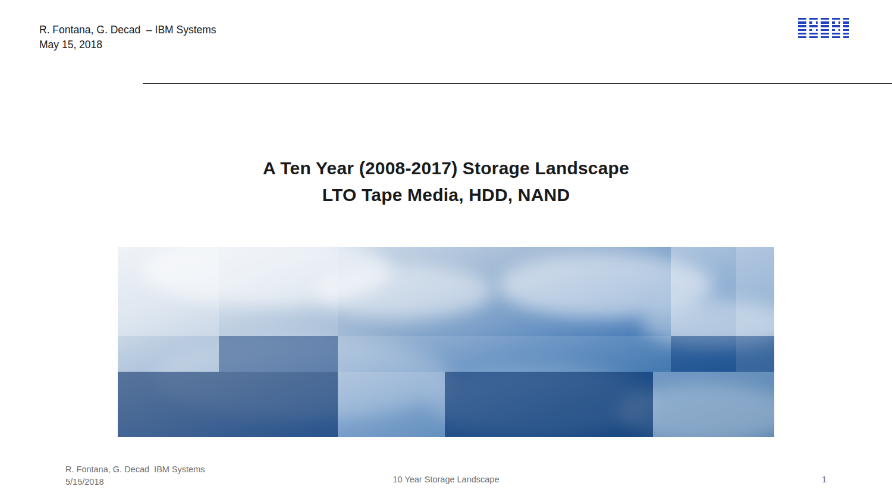R. Fontana, G. Decad – IBM Systems
May 15, 2018
A Ten Year (2008-2017) Storage Landscape
LTO Tape Media, HDD, NAND
R. Fontana, G. Decad IBM Systems
5/15/2018
10 Year Storage Landscape
1